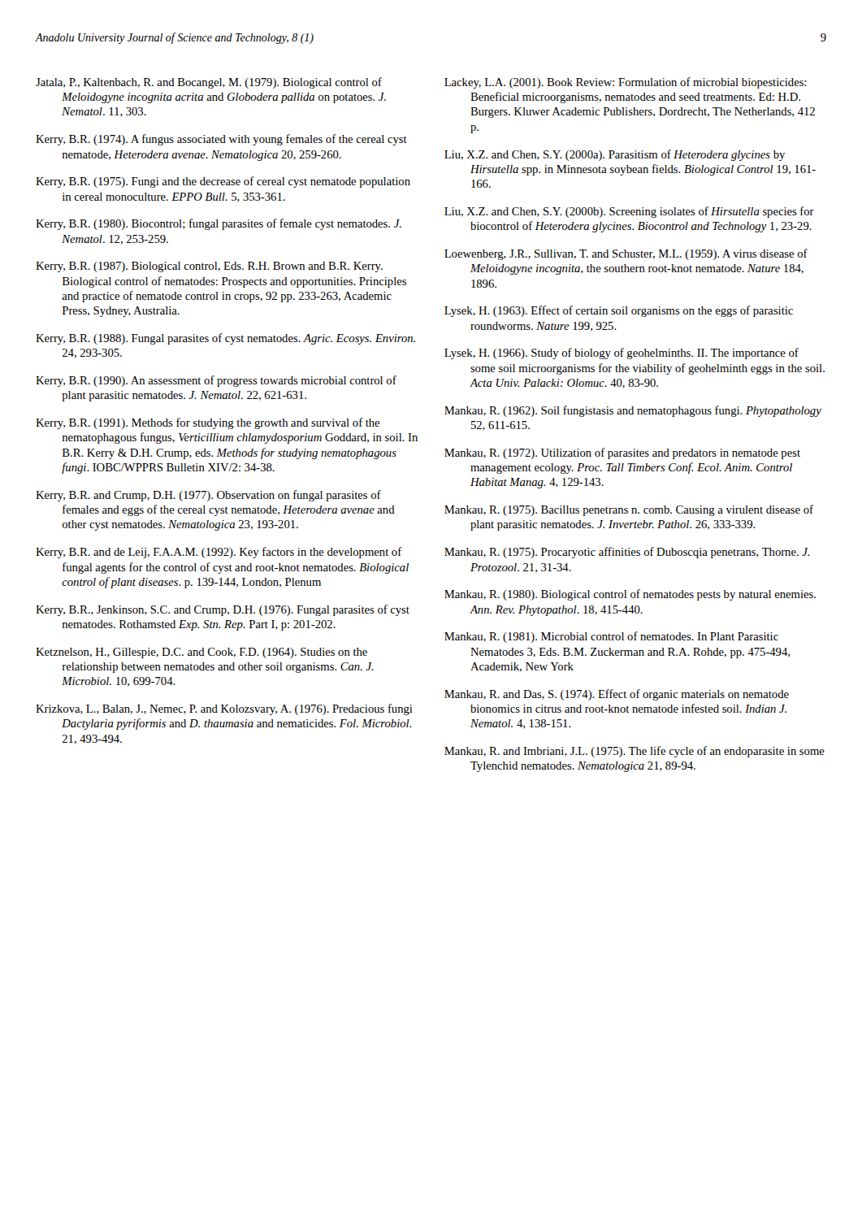Anadolu University Journal of Science and Technology, 8 (1) 9
Jatala, P., Kaltenbach, R. and Bocangel, M. (1979). Biological control of Meloidogyne incognita acrita and Globodera pallida on potatoes. J. Nematol. 11, 303.
Kerry, B.R. (1974). A fungus associated with young females of the cereal cyst nematode, Heterodera avenae. Nematologica 20, 259-260.
Kerry, B.R. (1975). Fungi and the decrease of cereal cyst nematode population in cereal monoculture. EPPO Bull. 5, 353-361.
Kerry, B.R. (1980). Biocontrol; fungal parasites of female cyst nematodes. J. Nematol. 12, 253-259.
Kerry, B.R. (1987). Biological control, Eds. R.H. Brown and B.R. Kerry. Biological control of nematodes: Prospects and opportunities. Principles and practice of nematode control in crops, 92 pp. 233-263, Academic Press, Sydney, Australia.
Kerry, B.R. (1988). Fungal parasites of cyst nematodes. Agric. Ecosys. Environ. 24, 293-305.
Kerry, B.R. (1990). An assessment of progress towards microbial control of plant parasitic nematodes. J. Nematol. 22, 621-631.
Kerry, B.R. (1991). Methods for studying the growth and survival of the nematophagous fungus, Verticillium chlamydosporium Goddard, in soil. In B.R. Kerry & D.H. Crump, eds. Methods for studying nematophagous fungi. IOBC/WPPRS Bulletin XIV/2: 34-38.
Kerry, B.R. and Crump, D.H. (1977). Observation on fungal parasites of females and eggs of the cereal cyst nematode, Heterodera avenae and other cyst nematodes. Nematologica 23, 193-201.
Kerry, B.R. and de Leij, F.A.A.M. (1992). Key factors in the development of fungal agents for the control of cyst and root-knot nematodes. Biological control of plant diseases. p. 139-144, London, Plenum
Kerry, B.R., Jenkinson, S.C. and Crump, D.H. (1976). Fungal parasites of cyst nematodes. Rothamsted Exp. Stn. Rep. Part I, p: 201-202.
Ketznelson, H., Gillespie, D.C. and Cook, F.D. (1964). Studies on the relationship between nematodes and other soil organisms. Can. J. Microbiol. 10, 699-704.
Krizkova, L., Balan, J., Nemec, P. and Kolozsvary, A. (1976). Predacious fungi Dactylaria pyriformis and D. thaumasia and nematicides. Fol. Microbiol. 21, 493-494.
Lackey, L.A. (2001). Book Review: Formulation of microbial biopesticides: Beneficial microorganisms, nematodes and seed treatments. Ed: H.D. Burgers. Kluwer Academic Publishers, Dordrecht, The Netherlands, 412 p.
Liu, X.Z. and Chen, S.Y. (2000a). Parasitism of Heterodera glycines by Hirsutella spp. in Minnesota soybean fields. Biological Control 19, 161-166.
Liu, X.Z. and Chen, S.Y. (2000b). Screening isolates of Hirsutella species for biocontrol of Heterodera glycines. Biocontrol and Technology 1, 23-29.
Loewenberg, J.R., Sullivan, T. and Schuster, M.L. (1959). A virus disease of Meloidogyne incognita, the southern root-knot nematode. Nature 184, 1896.
Lysek, H. (1963). Effect of certain soil organisms on the eggs of parasitic roundworms. Nature 199, 925.
Lysek, H. (1966). Study of biology of geohelminths. II. The importance of some soil microorganisms for the viability of geohelminth eggs in the soil. Acta Univ. Palacki: Olomuc. 40, 83-90.
Mankau, R. (1962). Soil fungistasis and nematophagous fungi. Phytopathology 52, 611-615.
Mankau, R. (1972). Utilization of parasites and predators in nematode pest management ecology. Proc. Tall Timbers Conf. Ecol. Anim. Control Habitat Manag. 4, 129-143.
Mankau, R. (1975). Bacillus penetrans n. comb. Causing a virulent disease of plant parasitic nematodes. J. Invertebr. Pathol. 26, 333-339.
Mankau, R. (1975). Procaryotic affinities of Duboscqia penetrans, Thorne. J. Protozool. 21, 31-34.
Mankau, R. (1980). Biological control of nematodes pests by natural enemies. Ann. Rev. Phytopathol. 18, 415-440.
Mankau, R. (1981). Microbial control of nematodes. In Plant Parasitic Nematodes 3, Eds. B.M. Zuckerman and R.A. Rohde, pp. 475-494, Academik, New York
Mankau, R. and Das, S. (1974). Effect of organic materials on nematode bionomics in citrus and root-knot nematode infested soil. Indian J. Nematol. 4, 138-151.
Mankau, R. and Imbriani, J.L. (1975). The life cycle of an endoparasite in some Tylenchid nematodes. Nematologica 21, 89-94.